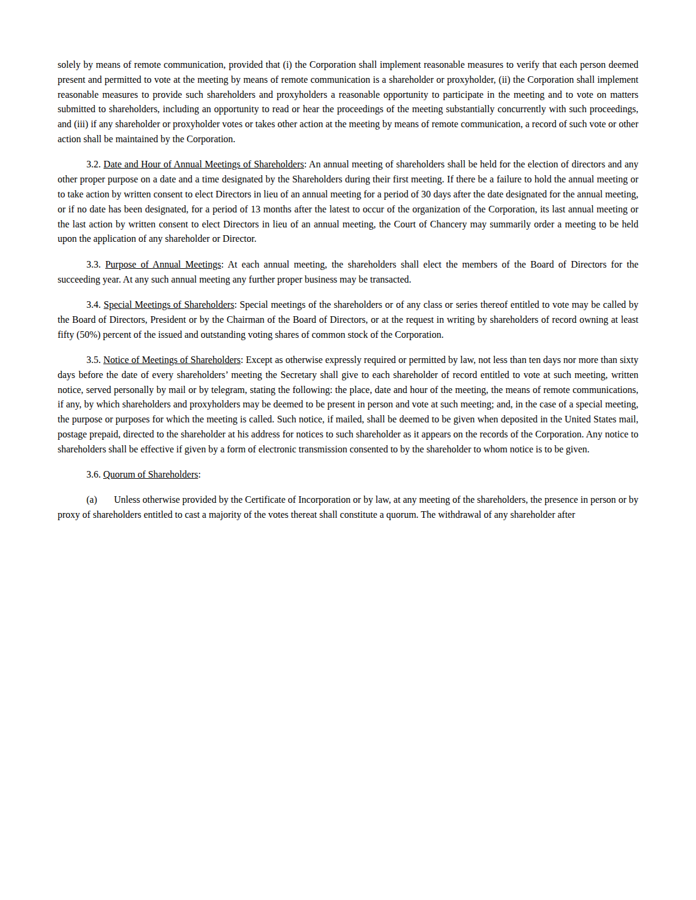solely by means of remote communication, provided that (i) the Corporation shall implement reasonable measures to verify that each person deemed present and permitted to vote at the meeting by means of remote communication is a shareholder or proxyholder, (ii) the Corporation shall implement reasonable measures to provide such shareholders and proxyholders a reasonable opportunity to participate in the meeting and to vote on matters submitted to shareholders, including an opportunity to read or hear the proceedings of the meeting substantially concurrently with such proceedings, and (iii) if any shareholder or proxyholder votes or takes other action at the meeting by means of remote communication, a record of such vote or other action shall be maintained by the Corporation.
3.2. Date and Hour of Annual Meetings of Shareholders: An annual meeting of shareholders shall be held for the election of directors and any other proper purpose on a date and a time designated by the Shareholders during their first meeting. If there be a failure to hold the annual meeting or to take action by written consent to elect Directors in lieu of an annual meeting for a period of 30 days after the date designated for the annual meeting, or if no date has been designated, for a period of 13 months after the latest to occur of the organization of the Corporation, its last annual meeting or the last action by written consent to elect Directors in lieu of an annual meeting, the Court of Chancery may summarily order a meeting to be held upon the application of any shareholder or Director.
3.3. Purpose of Annual Meetings: At each annual meeting, the shareholders shall elect the members of the Board of Directors for the succeeding year. At any such annual meeting any further proper business may be transacted.
3.4. Special Meetings of Shareholders: Special meetings of the shareholders or of any class or series thereof entitled to vote may be called by the Board of Directors, President or by the Chairman of the Board of Directors, or at the request in writing by shareholders of record owning at least fifty (50%) percent of the issued and outstanding voting shares of common stock of the Corporation.
3.5. Notice of Meetings of Shareholders: Except as otherwise expressly required or permitted by law, not less than ten days nor more than sixty days before the date of every shareholders’ meeting the Secretary shall give to each shareholder of record entitled to vote at such meeting, written notice, served personally by mail or by telegram, stating the following: the place, date and hour of the meeting, the means of remote communications, if any, by which shareholders and proxyholders may be deemed to be present in person and vote at such meeting; and, in the case of a special meeting, the purpose or purposes for which the meeting is called. Such notice, if mailed, shall be deemed to be given when deposited in the United States mail, postage prepaid, directed to the shareholder at his address for notices to such shareholder as it appears on the records of the Corporation. Any notice to shareholders shall be effective if given by a form of electronic transmission consented to by the shareholder to whom notice is to be given.
3.6. Quorum of Shareholders:
(a) Unless otherwise provided by the Certificate of Incorporation or by law, at any meeting of the shareholders, the presence in person or by proxy of shareholders entitled to cast a majority of the votes thereat shall constitute a quorum. The withdrawal of any shareholder after